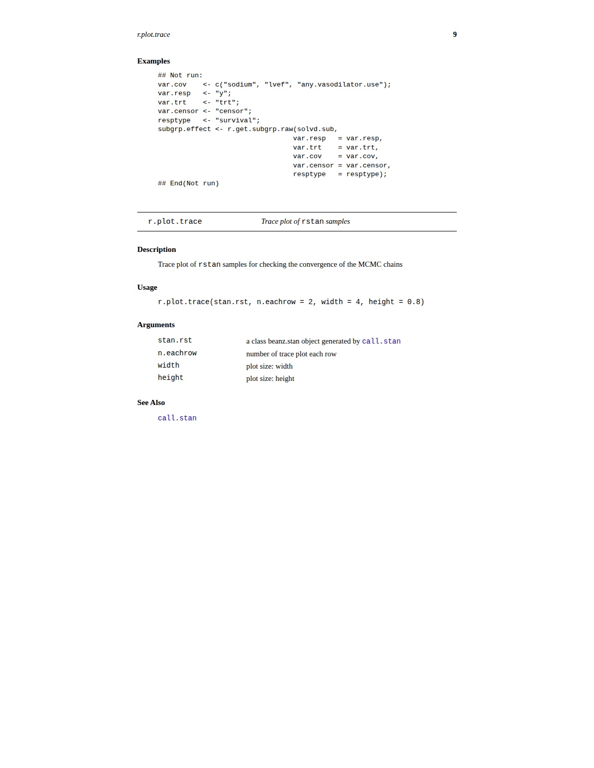r.plot.trace 9
Examples
## Not run: 
var.cov    <- c("sodium", "lvef", "any.vasodilator.use");
var.resp   <- "y";
var.trt    <- "trt";
var.censor <- "censor";
resptype   <- "survival";
subgrp.effect <- r.get.subgrp.raw(solvd.sub,
                                 var.resp   = var.resp,
                                 var.trt    = var.trt,
                                 var.cov    = var.cov,
                                 var.censor = var.censor,
                                 resptype   = resptype);
## End(Not run)
r.plot.trace Trace plot of rstan samples
Description
Trace plot of rstan samples for checking the convergence of the MCMC chains
Usage
r.plot.trace(stan.rst, n.eachrow = 2, width = 4, height = 0.8)
Arguments
| stan.rst | a class beanz.stan object generated by call.stan |
| n.eachrow | number of trace plot each row |
| width | plot size: width |
| height | plot size: height |
See Also
call.stan